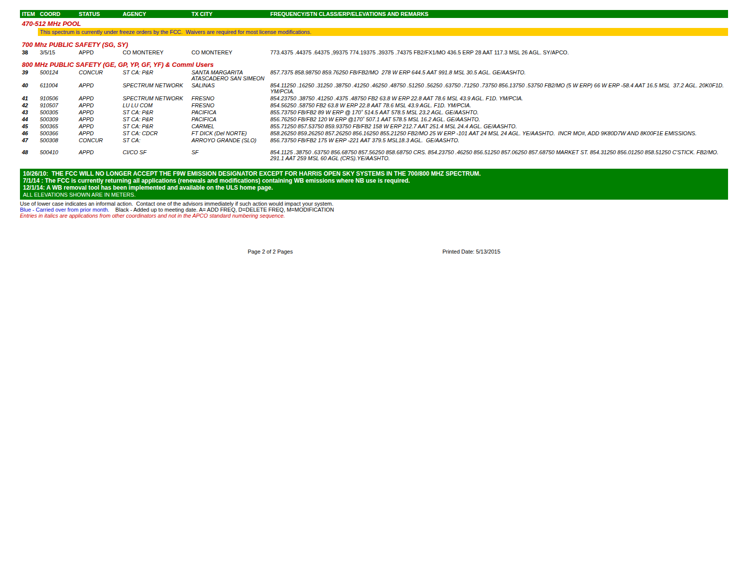| ITEM | COORD | STATUS | AGENCY | TX CITY | FREQUENCY/STN CLASS/ERP/ELEVATIONS AND REMARKS |
| 470-512 MHz POOL |
| | This spectrum is currently under freeze orders by the FCC. Waivers are required for most license modifications. |
| 700 Mhz PUBLIC SAFETY (SG, SY) |
| 38 | 3/5/15 | APPD | CO MONTEREY | CO MONTEREY | 773.4375 .44375 .64375 ,99375 774.19375 .39375 .74375 FB2/FX1/MO 436.5 ERP 28 AAT 117.3 MSL 26 AGL. SY/APCO. |
| 800 MHz PUBLIC SAFETY (GE, GP, YP, GF, YF) & Comml Users |
| 39 | 500124 | CONCUR | ST CA: P&R | SANTA MARGARITA ATASCADERO SAN SIMEON | 857.7375 858.98750 859.76250 FB/FB2/MO 278 W ERP 644.5 AAT 991.8 MSL 30.5 AGL. GE/AASHTO. |
| 40 | 611004 | APPD | SPECTRUM NETWORK | SALINAS | 854.11250 .16250 .31250 .38750 .41250 .46250 .48750 .51250 .56250 .63750 .71250 .73750 856.13750 .53750 FB2/MO (5 W ERP) 66 W ERP -58.4 AAT 16.5 MSL 37.2 AGL. 20K0F1D. YM/PCIA. |
| 41 | 910506 | APPD | SPECTRUM NETWORK | FRESNO | 854.23750 .38750 .41250 .4375 .48750 FB2 63.8 W ERP 22.8 AAT 78.6 MSL 43.9 AGL. F1D. YM/PCIA. |
| 42 | 910507 | APPD | LU LU COM | FRESNO | 854.56250 .58750 FB2 63.8 W ERP 22.8 AAT 78.6 MSL 43.9 AGL. F1D. YM/PCIA. |
| 43 | 500305 | APPD | ST CA: P&R | PACIFICA | 855.73750 FB/FB2 89 W ERP @ 170˚ 514.5 AAT 578.5 MSL 23.2 AGL. GE/AASHTO. |
| 44 | 500309 | APPD | ST CA: P&R | PACIFICA | 856.76250 FB/FB2 120 W ERP @170˚ 507.1 AAT 578.5 MSL 16.2 AGL. GE/AASHTO. |
| 45 | 500365 | APPD | ST CA: P&R | CARMEL | 855.71250 857.53750 859.93750 FB/FB2 158 W ERP 212.7 AAT 251.4 MSL 24.4 AGL. GE/AASHTO. |
| 46 | 500366 | APPD | ST CA: CDCR | FT DICK (Del NORTE) | 858.26250 859.26250 857.26250 856.16250 855.21250 FB2/MO 25 W ERP -101 AAT 24 MSL 24 AGL. YE/AASHTO. INCR MO#, ADD 9K80D7W AND 8K00F1E EMISSIONS. |
| 47 | 500308 | CONCUR | ST CA: | ARROYO GRANDE (SLO) | 856.73750 FB/FB2 175 W ERP -221 AAT 379.5 MSL18.3 AGL. GE/AASHTO. |
| 48 | 500410 | APPD | CI/CO SF | SF | 854.1125 .38750 .63750 856.68750 857.56250 858.68750 CRS. 854.23750 .46250 856.51250 857.06250 857.68750 MARKET ST. 854.31250 856.01250 858.51250 C'STICK. FB2/MO. 291.1 AAT 259 MSL 60 AGL (CRS).YE/AASHTO. |
10/26/10: THE FCC WILL NO LONGER ACCEPT THE F9W EMISSION DESIGNATOR EXCEPT FOR HARRIS OPEN SKY SYSTEMS IN THE 700/800 MHZ SPECTRUM.
7/1/14 : The FCC is currently returning all applications (renewals and modifications) containing WB emissions where NB use is required.
12/1/14: A WB removal tool has been implemented and available on the ULS home page.
ALL ELEVATIONS SHOWN ARE IN METERS.
Use of lower case indicates an informal action. Contact one of the advisors immediately if such action would impact your system.
Blue - Carried over from prior month. Black - Added up to meeting date. A= ADD FREQ, D=DELETE FREQ, M=MODIFICATION
Entries in italics are applications from other coordinators and not in the APCO standard numbering sequence.
Page 2 of 2 Pages Printed Date: 5/13/2015